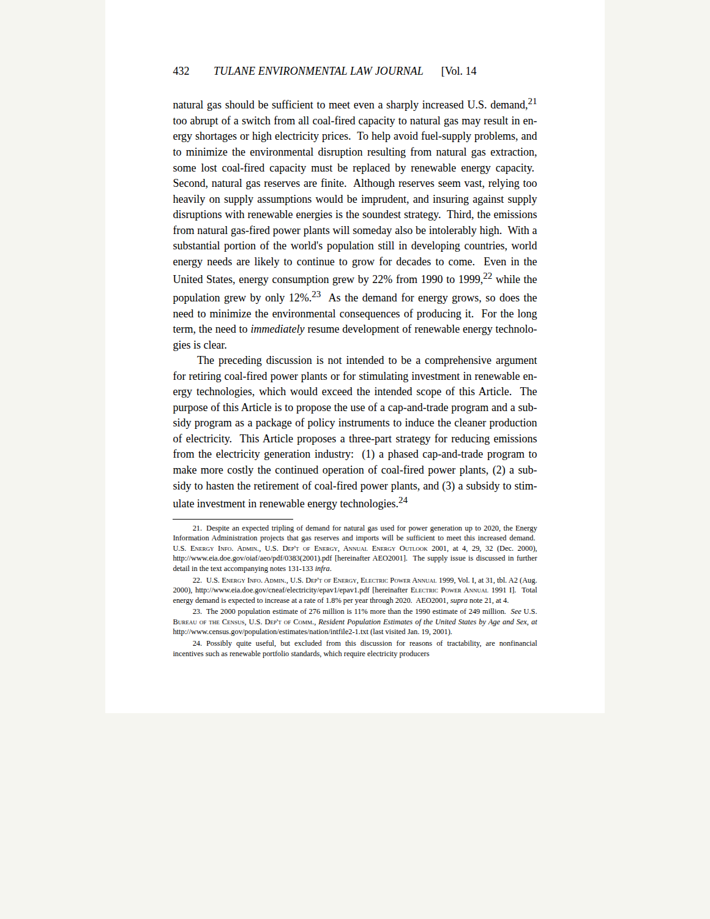432 TULANE ENVIRONMENTAL LAW JOURNAL[Vol. 14
natural gas should be sufficient to meet even a sharply increased U.S. demand,21 too abrupt of a switch from all coal-fired capacity to natural gas may result in energy shortages or high electricity prices. To help avoid fuel-supply problems, and to minimize the environmental disruption resulting from natural gas extraction, some lost coal-fired capacity must be replaced by renewable energy capacity. Second, natural gas reserves are finite. Although reserves seem vast, relying too heavily on supply assumptions would be imprudent, and insuring against supply disruptions with renewable energies is the soundest strategy. Third, the emissions from natural gas-fired power plants will someday also be intolerably high. With a substantial portion of the world's population still in developing countries, world energy needs are likely to continue to grow for decades to come. Even in the United States, energy consumption grew by 22% from 1990 to 1999,22 while the population grew by only 12%.23 As the demand for energy grows, so does the need to minimize the environmental consequences of producing it. For the long term, the need to immediately resume development of renewable energy technologies is clear.
The preceding discussion is not intended to be a comprehensive argument for retiring coal-fired power plants or for stimulating investment in renewable energy technologies, which would exceed the intended scope of this Article. The purpose of this Article is to propose the use of a cap-and-trade program and a subsidy program as a package of policy instruments to induce the cleaner production of electricity. This Article proposes a three-part strategy for reducing emissions from the electricity generation industry: (1) a phased cap-and-trade program to make more costly the continued operation of coal-fired power plants, (2) a subsidy to hasten the retirement of coal-fired power plants, and (3) a subsidy to stimulate investment in renewable energy technologies.24
21. Despite an expected tripling of demand for natural gas used for power generation up to 2020, the Energy Information Administration projects that gas reserves and imports will be sufficient to meet this increased demand. U.S. Energy Info. Admin., U.S. Dep't of Energy, Annual Energy Outlook 2001, at 4, 29, 32 (Dec. 2000), http://www.eia.doe.gov/oiaf/aeo/pdf/0383(2001).pdf [hereinafter AEO2001]. The supply issue is discussed in further detail in the text accompanying notes 131-133 infra.
22. U.S. Energy Info. Admin., U.S. Dep't of Energy, Electric Power Annual 1999, Vol. I, at 31, tbl. A2 (Aug. 2000), http://www.eia.doe.gov/cneaf/electricity/epav1/epav1.pdf [hereinafter Electric Power Annual 1991 I]. Total energy demand is expected to increase at a rate of 1.8% per year through 2020. AEO2001, supra note 21, at 4.
23. The 2000 population estimate of 276 million is 11% more than the 1990 estimate of 249 million. See U.S. Bureau of the Census, U.S. Dep't of Comm., Resident Population Estimates of the United States by Age and Sex, at http://www.census.gov/population/estimates/nation/intfile2-1.txt (last visited Jan. 19, 2001).
24. Possibly quite useful, but excluded from this discussion for reasons of tractability, are nonfinancial incentives such as renewable portfolio standards, which require electricity producers